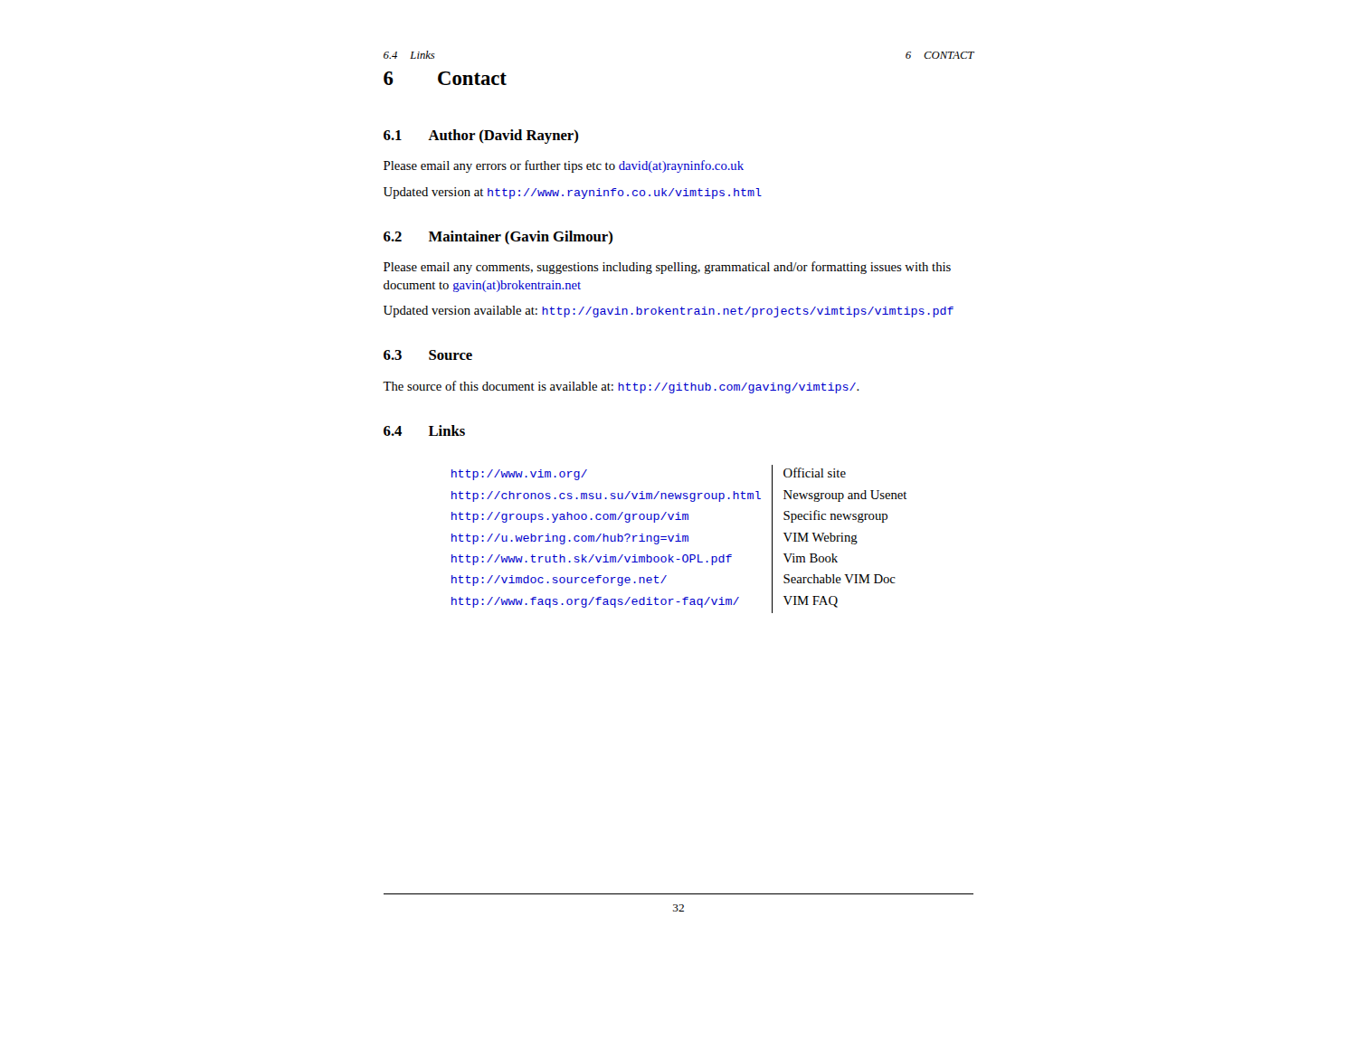6.4 Links 6 CONTACT
6 Contact
6.1 Author (David Rayner)
Please email any errors or further tips etc to david(at)rayninfo.co.uk
Updated version at http://www.rayninfo.co.uk/vimtips.html
6.2 Maintainer (Gavin Gilmour)
Please email any comments, suggestions including spelling, grammatical and/or formatting issues with this document to gavin(at)brokentrain.net
Updated version available at: http://gavin.brokentrain.net/projects/vimtips/vimtips.pdf
6.3 Source
The source of this document is available at: http://github.com/gaving/vimtips/.
6.4 Links
| http://www.vim.org/ | Official site |
| http://chronos.cs.msu.su/vim/newsgroup.html | Newsgroup and Usenet |
| http://groups.yahoo.com/group/vim | Specific newsgroup |
| http://u.webring.com/hub?ring=vim | VIM Webring |
| http://www.truth.sk/vim/vimbook-OPL.pdf | Vim Book |
| http://vimdoc.sourceforge.net/ | Searchable VIM Doc |
| http://www.faqs.org/faqs/editor-faq/vim/ | VIM FAQ |
32